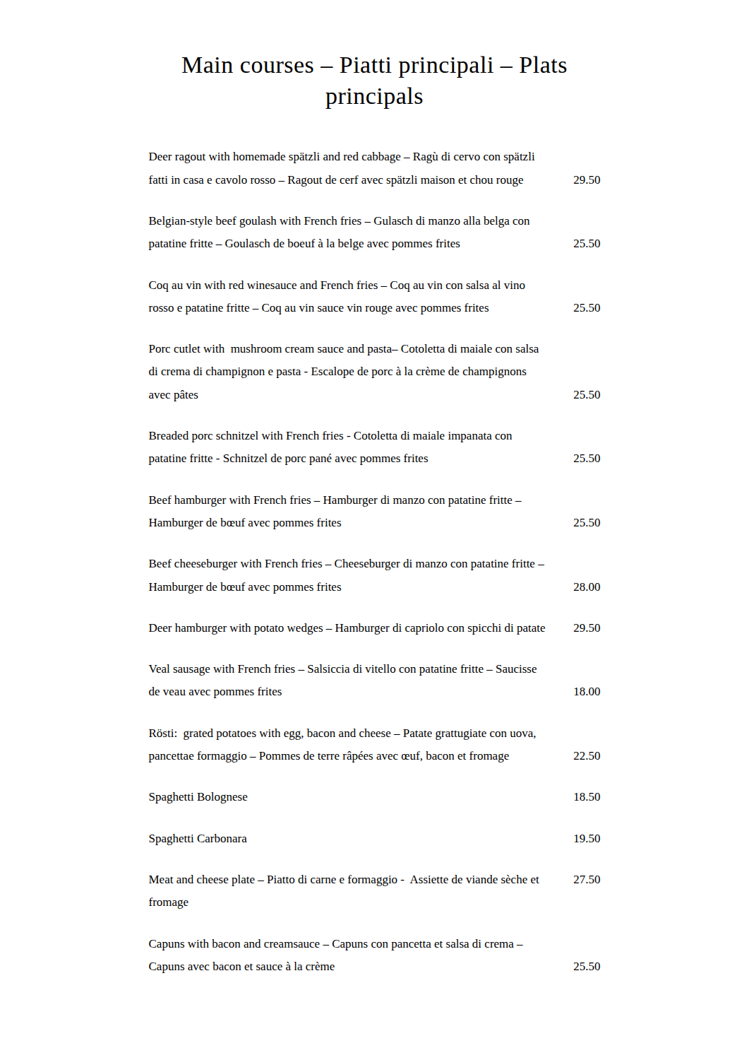Main courses – Piatti principali – Plats principals
Deer ragout with homemade spätzli and red cabbage – Ragù di cervo con spätzli fatti in casa e cavolo rosso – Ragout de cerf avec spätzli maison et chou rouge 29.50
Belgian-style beef goulash with French fries – Gulasch di manzo alla belga con patatine fritte – Goulasch de boeuf à la belge avec pommes frites 25.50
Coq au vin with red winesauce and French fries – Coq au vin con salsa al vino rosso e patatine fritte – Coq au vin sauce vin rouge avec pommes frites 25.50
Porc cutlet with mushroom cream sauce and pasta– Cotoletta di maiale con salsa di crema di champignon e pasta - Escalope de porc à la crème de champignons avec pâtes 25.50
Breaded porc schnitzel with French fries - Cotoletta di maiale impanata con patatine fritte - Schnitzel de porc pané avec pommes frites 25.50
Beef hamburger with French fries – Hamburger di manzo con patatine fritte – Hamburger de bœuf avec pommes frites 25.50
Beef cheeseburger with French fries – Cheeseburger di manzo con patatine fritte – Hamburger de bœuf avec pommes frites 28.00
Deer hamburger with potato wedges – Hamburger di capriolo con spicchi di patate 29.50
Veal sausage with French fries – Salsiccia di vitello con patatine fritte – Saucisse de veau avec pommes frites 18.00
Rösti: grated potatoes with egg, bacon and cheese – Patate grattugiate con uova, pancettae formaggio – Pommes de terre râpées avec œuf, bacon et fromage 22.50
Spaghetti Bolognese 18.50
Spaghetti Carbonara 19.50
Meat and cheese plate – Piatto di carne e formaggio - Assiette de viande sèche et fromage 27.50
Capuns with bacon and creamsauce – Capuns con pancetta et salsa di crema – Capuns avec bacon et sauce à la crème 25.50